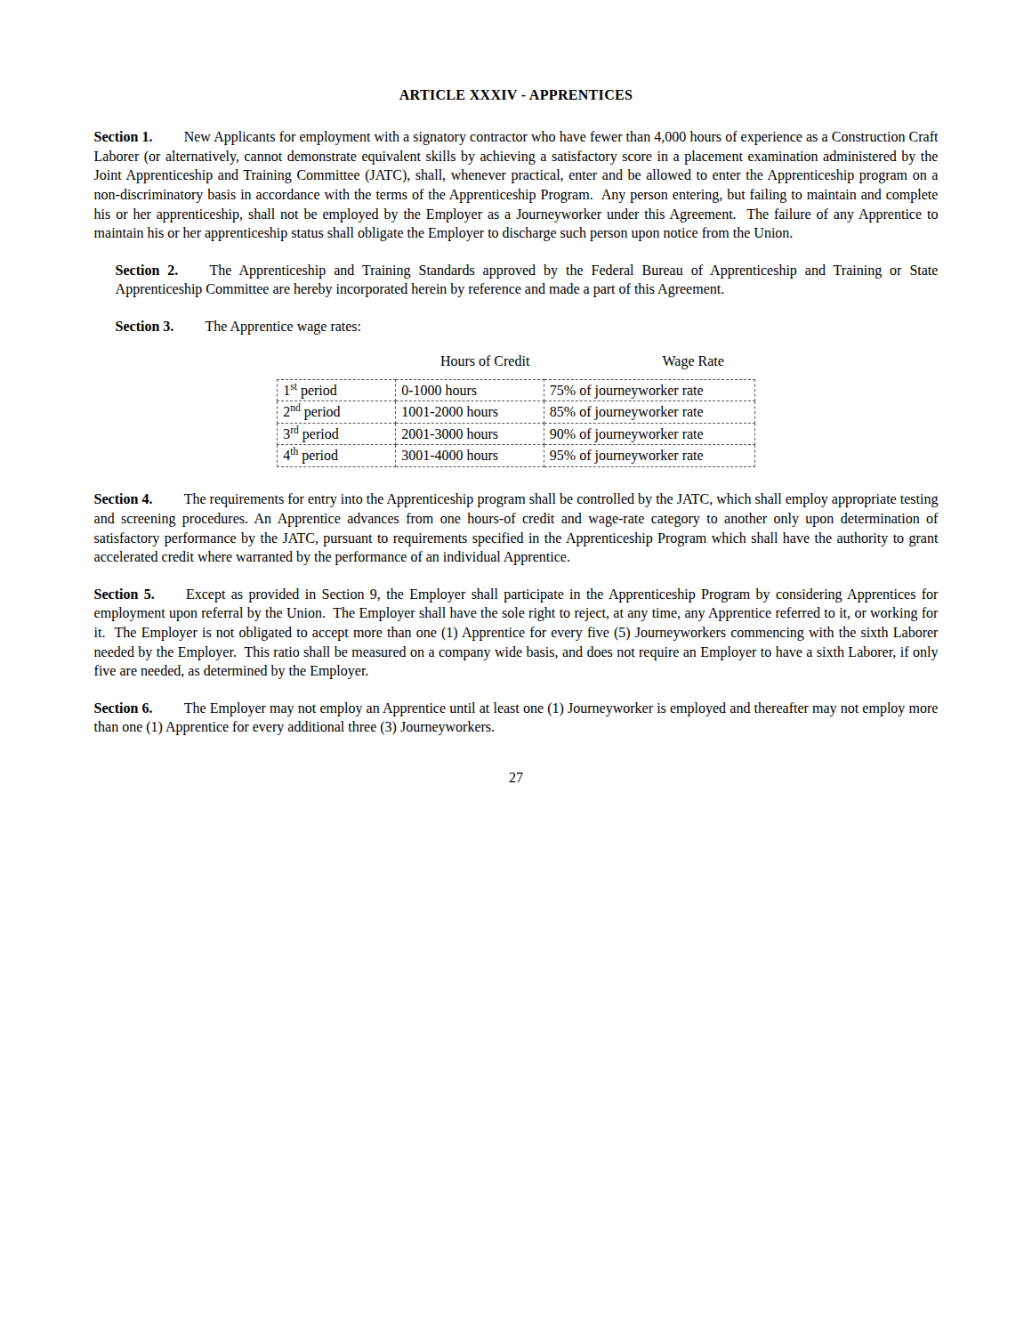ARTICLE XXXIV - APPRENTICES
Section 1. New Applicants for employment with a signatory contractor who have fewer than 4,000 hours of experience as a Construction Craft Laborer (or alternatively, cannot demonstrate equivalent skills by achieving a satisfactory score in a placement examination administered by the Joint Apprenticeship and Training Committee (JATC), shall, whenever practical, enter and be allowed to enter the Apprenticeship program on a non-discriminatory basis in accordance with the terms of the Apprenticeship Program. Any person entering, but failing to maintain and complete his or her apprenticeship, shall not be employed by the Employer as a Journeyworker under this Agreement. The failure of any Apprentice to maintain his or her apprenticeship status shall obligate the Employer to discharge such person upon notice from the Union.
Section 2. The Apprenticeship and Training Standards approved by the Federal Bureau of Apprenticeship and Training or State Apprenticeship Committee are hereby incorporated herein by reference and made a part of this Agreement.
Section 3. The Apprentice wage rates:
Hours of Credit Wage Rate
| 1 st period | 0-1000 hours | 75% of journeyworker rate |
| 2 nd period | 1001-2000 hours | 85% of journeyworker rate |
| 3 rd period | 2001-3000 hours | 90% of journeyworker rate |
| 4 th period | 3001-4000 hours | 95% of journeyworker rate |
Section 4. The requirements for entry into the Apprenticeship program shall be controlled by the JATC, which shall employ appropriate testing and screening procedures. An Apprentice advances from one hours-of credit and wage-rate category to another only upon determination of satisfactory performance by the JATC, pursuant to requirements specified in the Apprenticeship Program which shall have the authority to grant accelerated credit where warranted by the performance of an individual Apprentice.
Section 5. Except as provided in Section 9, the Employer shall participate in the Apprenticeship Program by considering Apprentices for employment upon referral by the Union. The Employer shall have the sole right to reject, at any time, any Apprentice referred to it, or working for it. The Employer is not obligated to accept more than one (1) Apprentice for every five (5) Journeyworkers commencing with the sixth Laborer needed by the Employer. This ratio shall be measured on a company wide basis, and does not require an Employer to have a sixth Laborer, if only five are needed, as determined by the Employer.
Section 6. The Employer may not employ an Apprentice until at least one (1) Journeyworker is employed and thereafter may not employ more than one (1) Apprentice for every additional three (3) Journeyworkers.
27